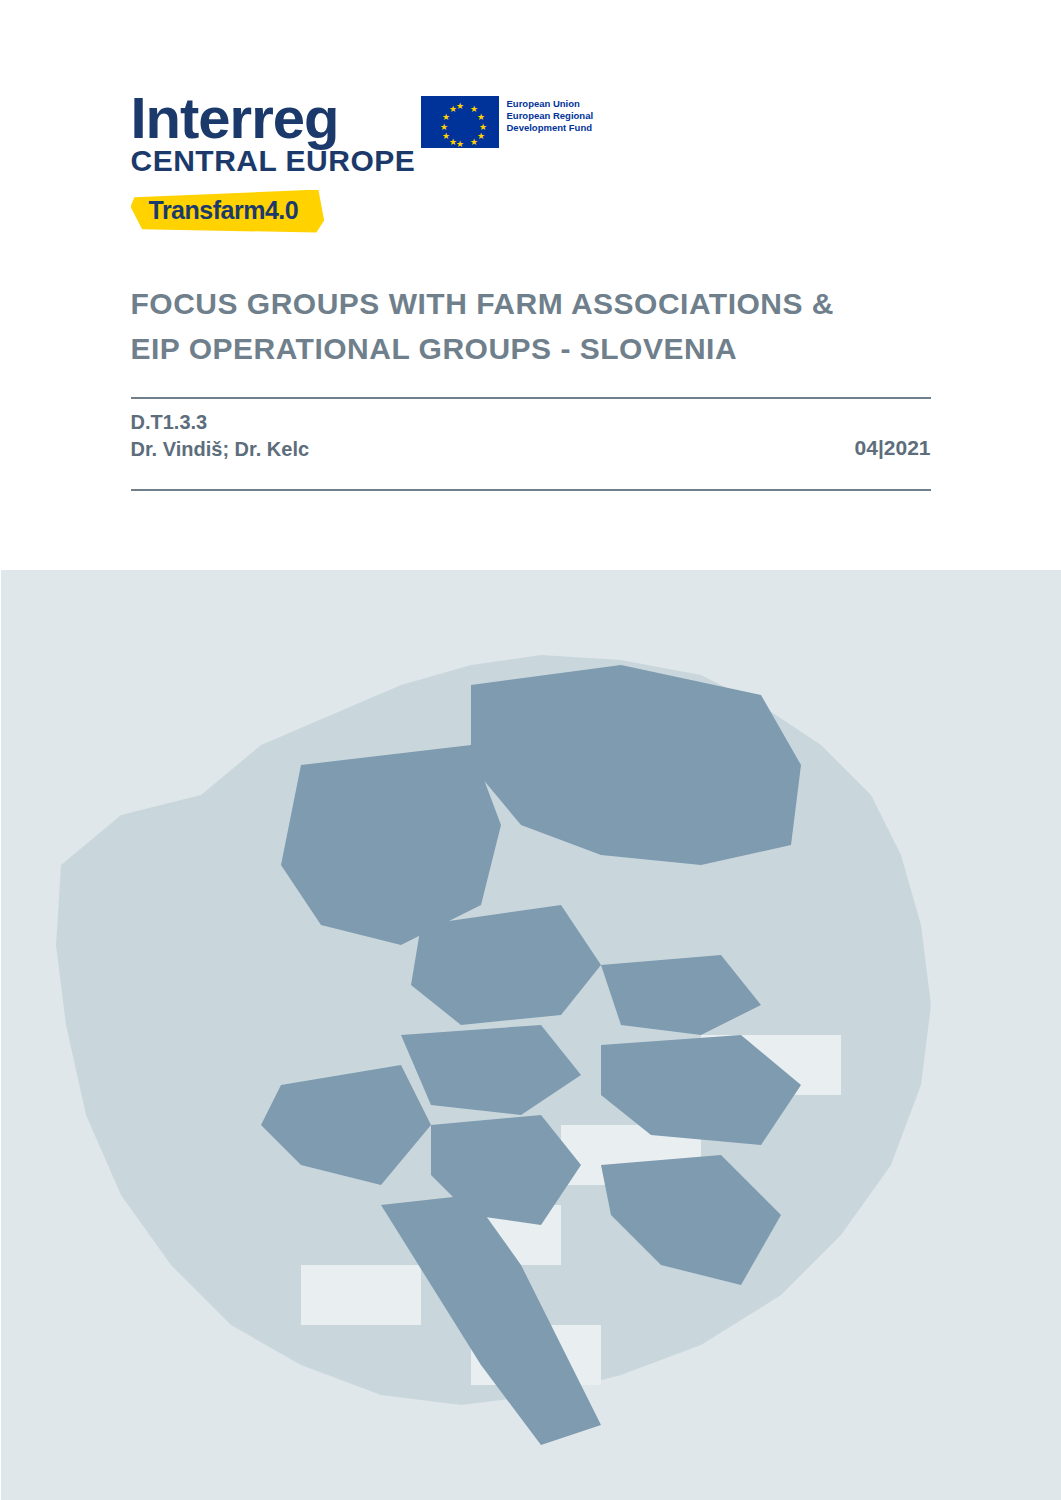Interreg CENTRAL EUROPE
★ ★ ★ ★ ★ ★ ★ ★ ★ ★ ★ ★
European Union
European Regional
Development Fund
Transfarm4.0
Focus groups with farm associations &
EIP operational groups - Slovenia
D.T1.3.3
Dr. Vindiš; Dr. Kelc
04|2021
Interreg Central Europe, European Union European Regional Development Fund, Transfarm4.0 project cover page.